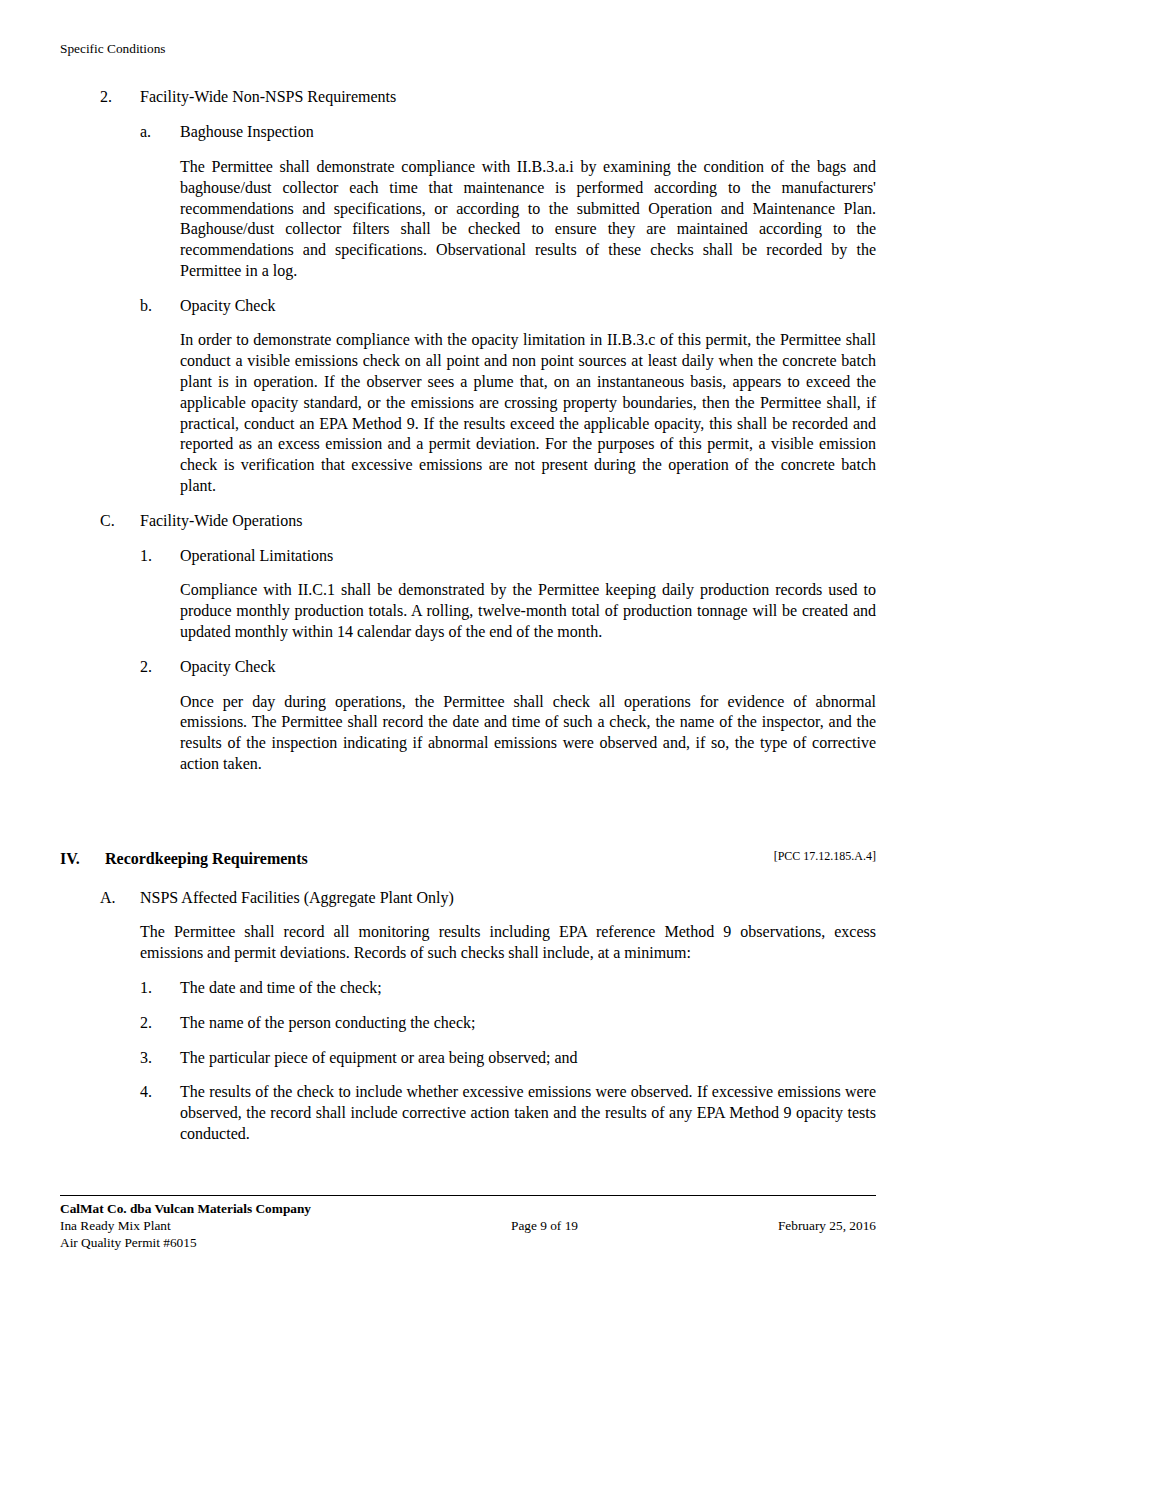Specific Conditions
2.
Facility-Wide Non-NSPS Requirements
a.
Baghouse Inspection
The Permittee shall demonstrate compliance with II.B.3.a.i by examining the condition of the bags and baghouse/dust collector each time that maintenance is performed according to the manufacturers' recommendations and specifications, or according to the submitted Operation and Maintenance Plan. Baghouse/dust collector filters shall be checked to ensure they are maintained according to the recommendations and specifications. Observational results of these checks shall be recorded by the Permittee in a log.
b.
Opacity Check
In order to demonstrate compliance with the opacity limitation in II.B.3.c of this permit, the Permittee shall conduct a visible emissions check on all point and non point sources at least daily when the concrete batch plant is in operation. If the observer sees a plume that, on an instantaneous basis, appears to exceed the applicable opacity standard, or the emissions are crossing property boundaries, then the Permittee shall, if practical, conduct an EPA Method 9. If the results exceed the applicable opacity, this shall be recorded and reported as an excess emission and a permit deviation. For the purposes of this permit, a visible emission check is verification that excessive emissions are not present during the operation of the concrete batch plant.
C.
Facility-Wide Operations
1.
Operational Limitations
Compliance with II.C.1 shall be demonstrated by the Permittee keeping daily production records used to produce monthly production totals. A rolling, twelve-month total of production tonnage will be created and updated monthly within 14 calendar days of the end of the month.
2.
Opacity Check
Once per day during operations, the Permittee shall check all operations for evidence of abnormal emissions. The Permittee shall record the date and time of such a check, the name of the inspector, and the results of the inspection indicating if abnormal emissions were observed and, if so, the type of corrective action taken.
IV.
Recordkeeping Requirements[PCC 17.12.185.A.4]
A.
NSPS Affected Facilities (Aggregate Plant Only)
The Permittee shall record all monitoring results including EPA reference Method 9 observations, excess emissions and permit deviations. Records of such checks shall include, at a minimum:
1.
The date and time of the check;
2.
The name of the person conducting the check;
3.
The particular piece of equipment or area being observed; and
4.
The results of the check to include whether excessive emissions were observed. If excessive emissions were observed, the record shall include corrective action taken and the results of any EPA Method 9 opacity tests conducted.
CalMat Co. dba Vulcan Materials Company
Ina Ready Mix Plant
Air Quality Permit #6015
Page 9 of 19
February 25, 2016